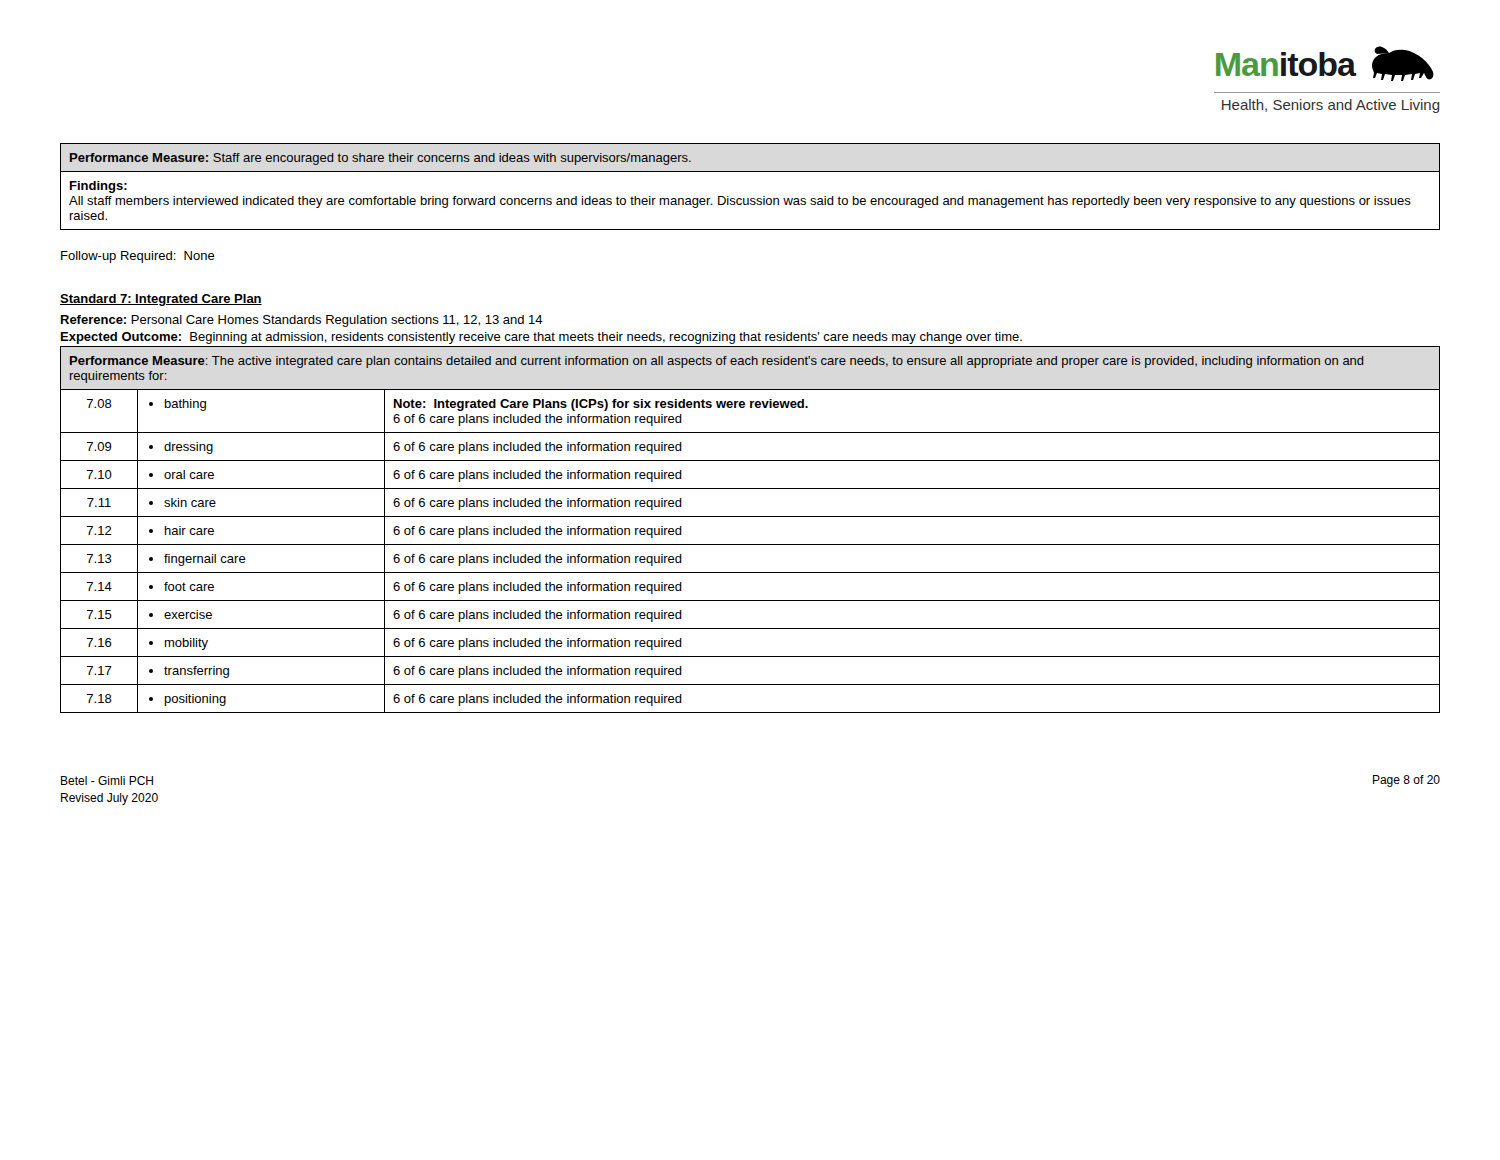Manitoba
Health, Seniors and Active Living
| Performance Measure: Staff are encouraged to share their concerns and ideas with supervisors/managers. |
| Findings: All staff members interviewed indicated they are comfortable bring forward concerns and ideas to their manager. Discussion was said to be encouraged and management has reportedly been very responsive to any questions or issues raised. |
Follow-up Required: None
Standard 7: Integrated Care Plan
Reference: Personal Care Homes Standards Regulation sections 11, 12, 13 and 14
Expected Outcome: Beginning at admission, residents consistently receive care that meets their needs, recognizing that residents' care needs may change over time.
| Performance Measure : The active integrated care plan contains detailed and current information on all aspects of each resident's care needs, to ensure all appropriate and proper care is provided, including information on and requirements for: |
| 7.08 | bathing | Note: Integrated Care Plans (ICPs) for six residents were reviewed. 6 of 6 care plans included the information required |
| 7.09 | dressing | 6 of 6 care plans included the information required |
| 7.10 | oral care | 6 of 6 care plans included the information required |
| 7.11 | skin care | 6 of 6 care plans included the information required |
| 7.12 | hair care | 6 of 6 care plans included the information required |
| 7.13 | fingernail care | 6 of 6 care plans included the information required |
| 7.14 | foot care | 6 of 6 care plans included the information required |
| 7.15 | exercise | 6 of 6 care plans included the information required |
| 7.16 | mobility | 6 of 6 care plans included the information required |
| 7.17 | transferring | 6 of 6 care plans included the information required |
| 7.18 | positioning | 6 of 6 care plans included the information required |
Betel - Gimli PCH
Revised July 2020
Page 8 of 20